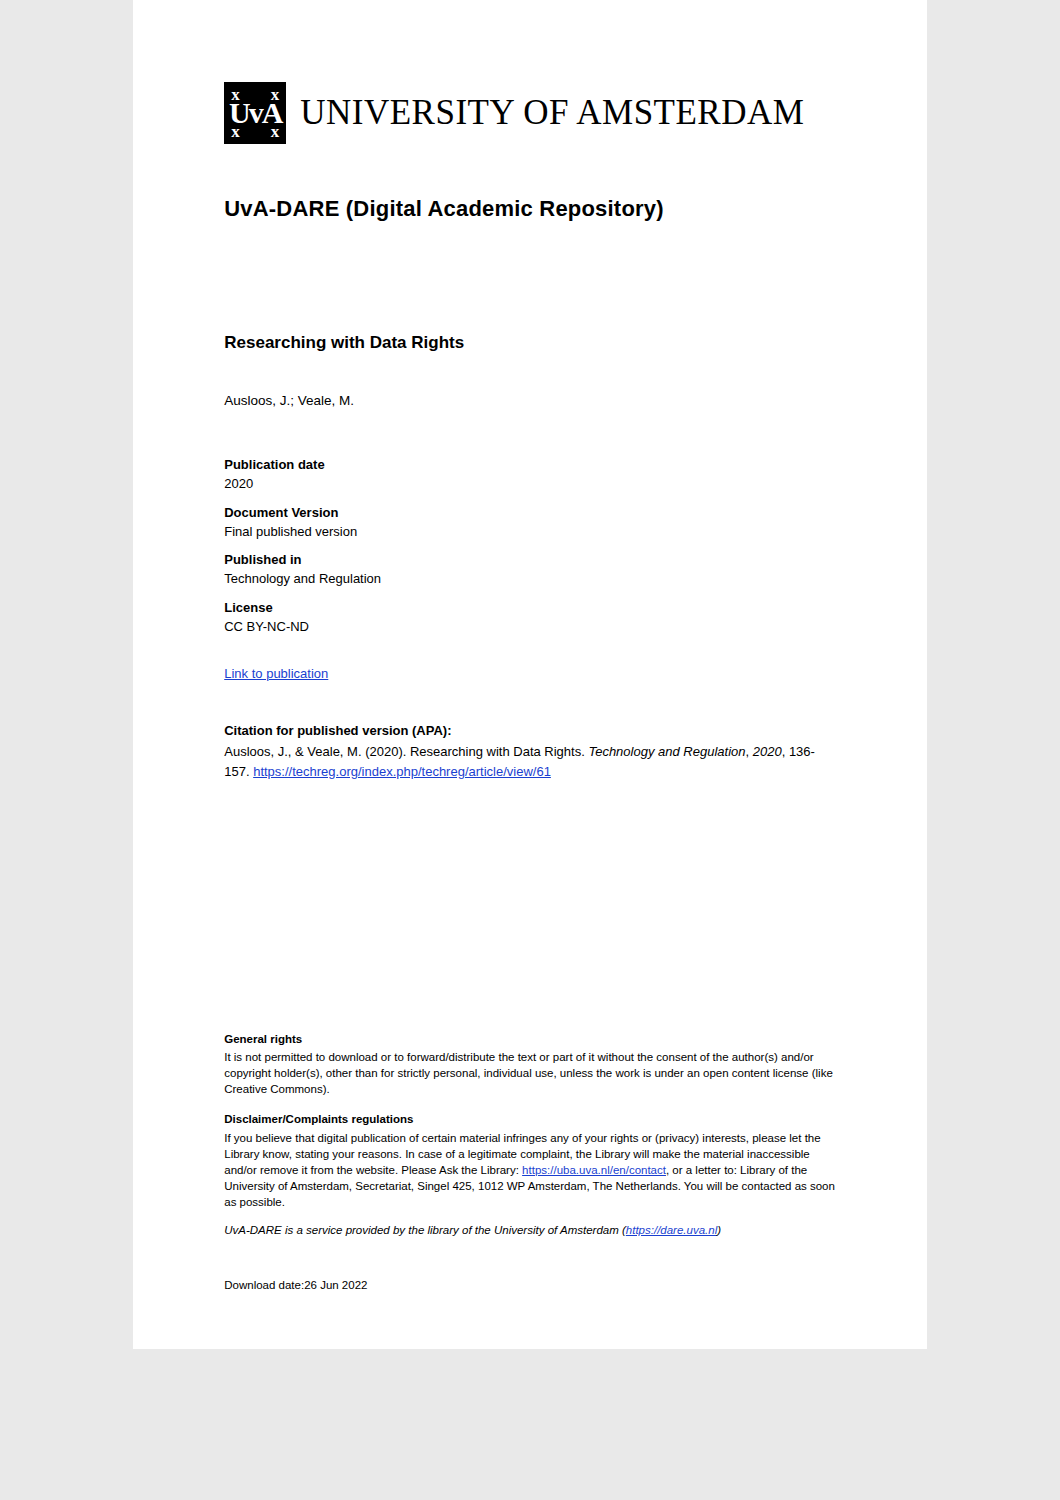x x x x UvA
UNIVERSITY OF AMSTERDAM
UvA-DARE (Digital Academic Repository)
Researching with Data Rights
Ausloos, J.; Veale, M.
Publication date 2020 Document Version Final published version Published in Technology and Regulation License CC BY-NC-ND
Link to publication
Citation for published version (APA): Ausloos, J., & Veale, M. (2020). Researching with Data Rights. Technology and Regulation, 2020, 136-157. https://techreg.org/index.php/techreg/article/view/61
General rights
It is not permitted to download or to forward/distribute the text or part of it without the consent of the author(s) and/or copyright holder(s), other than for strictly personal, individual use, unless the work is under an open content license (like Creative Commons).
Disclaimer/Complaints regulations
If you believe that digital publication of certain material infringes any of your rights or (privacy) interests, please let the Library know, stating your reasons. In case of a legitimate complaint, the Library will make the material inaccessible and/or remove it from the website. Please Ask the Library: https://uba.uva.nl/en/contact, or a letter to: Library of the University of Amsterdam, Secretariat, Singel 425, 1012 WP Amsterdam, The Netherlands. You will be contacted as soon as possible.
UvA-DARE is a service provided by the library of the University of Amsterdam (https://dare.uva.nl)
Download date:26 Jun 2022